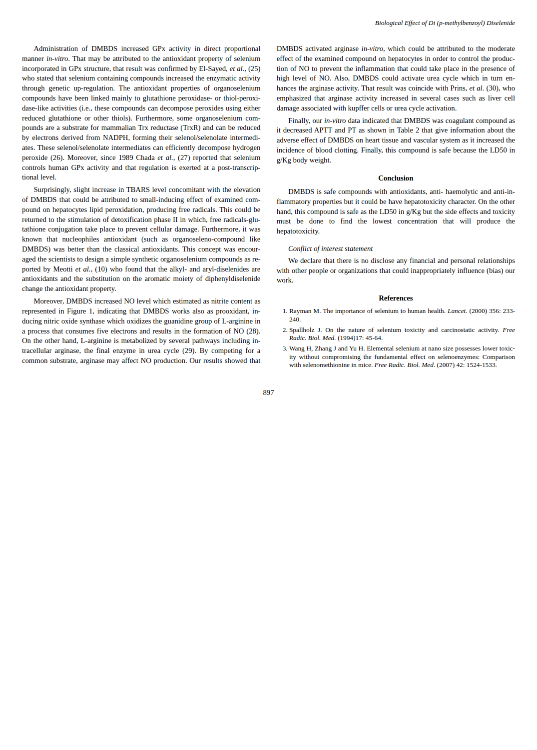Biological Effect of Di (p-methylbenzoyl) Diselenide
Administration of DMBDS increased GPx activity in direct proportional manner in-vitro. That may be attributed to the antioxidant property of selenium incorporated in GPx structure, that result was confirmed by El-Sayed, et al., (25) who stated that selenium containing compounds increased the enzymatic activity through genetic up-regulation. The antioxidant properties of organoselenium compounds have been linked mainly to glutathione peroxidase- or thiol-peroxidase-like activities (i.e., these compounds can decompose peroxides using either reduced glutathione or other thiols). Furthermore, some organoselenium compounds are a substrate for mammalian Trx reductase (TrxR) and can be reduced by electrons derived from NADPH, forming their selenol/selenolate intermediates. These selenol/selenolate intermediates can efficiently decompose hydrogen peroxide (26). Moreover, since 1989 Chada et al., (27) reported that selenium controls human GPx activity and that regulation is exerted at a post-transcriptional level.
Surprisingly, slight increase in TBARS level concomitant with the elevation of DMBDS that could be attributed to small-inducing effect of examined compound on hepatocytes lipid peroxidation, producing free radicals. This could be returned to the stimulation of detoxification phase II in which, free radicals-glutathione conjugation take place to prevent cellular damage. Furthermore, it was known that nucleophiles antioxidant (such as organoseleno-compound like DMBDS) was better than the classical antioxidants. This concept was encouraged the scientists to design a simple synthetic organoselenium compounds as reported by Meotti et al., (10) who found that the alkyl- and aryl-diselenides are antioxidants and the substitution on the aromatic moiety of diphenyldiselenide change the antioxidant property.
Moreover, DMBDS increased NO level which estimated as nitrite content as represented in Figure 1, indicating that DMBDS works also as prooxidant, inducing nitric oxide synthase which oxidizes the guanidine group of L-arginine in a process that consumes five electrons and results in the formation of NO (28). On the other hand, L-arginine is metabolized by several pathways including intracellular arginase, the final enzyme in urea cycle (29). By competing for a common substrate, arginase may affect NO production. Our results showed that DMBDS activated arginase in-vitro, which could be attributed to the moderate effect of the examined compound on hepatocytes in order to control the production of NO to prevent the inflammation that could take place in the presence of high level of NO. Also, DMBDS could activate urea cycle which in turn enhances the arginase activity. That result was coincide with Prins, et al. (30), who emphasized that arginase activity increased in several cases such as liver cell damage associated with kupffer cells or urea cycle activation.
Finally, our in-vitro data indicated that DMBDS was coagulant compound as it decreased APTT and PT as shown in Table 2 that give information about the adverse effect of DMBDS on heart tissue and vascular system as it increased the incidence of blood clotting. Finally, this compound is safe because the LD50 in g/Kg body weight.
Conclusion
DMBDS is safe compounds with antioxidants, anti- haemolytic and anti-inflammatory properties but it could be have hepatotoxicity character. On the other hand, this compound is safe as the LD50 in g/Kg but the side effects and toxicity must be done to find the lowest concentration that will produce the hepatotoxicity.
Conflict of interest statement
We declare that there is no disclose any financial and personal relationships with other people or organizations that could inappropriately influence (bias) our work.
References
Rayman M. The importance of selenium to human health. Lancet. (2000) 356: 233-240.
Spallholz J. On the nature of selenium toxicity and carcinostatic activity. Free Radic. Biol. Med. (1994)17: 45-64.
Wang H, Zhang J and Yu H. Elemental selenium at nano size possesses lower toxicity without compromising the fundamental effect on selenoenzymes: Comparison with selenomethionine in mice. Free Radic. Biol. Med. (2007) 42: 1524-1533.
897